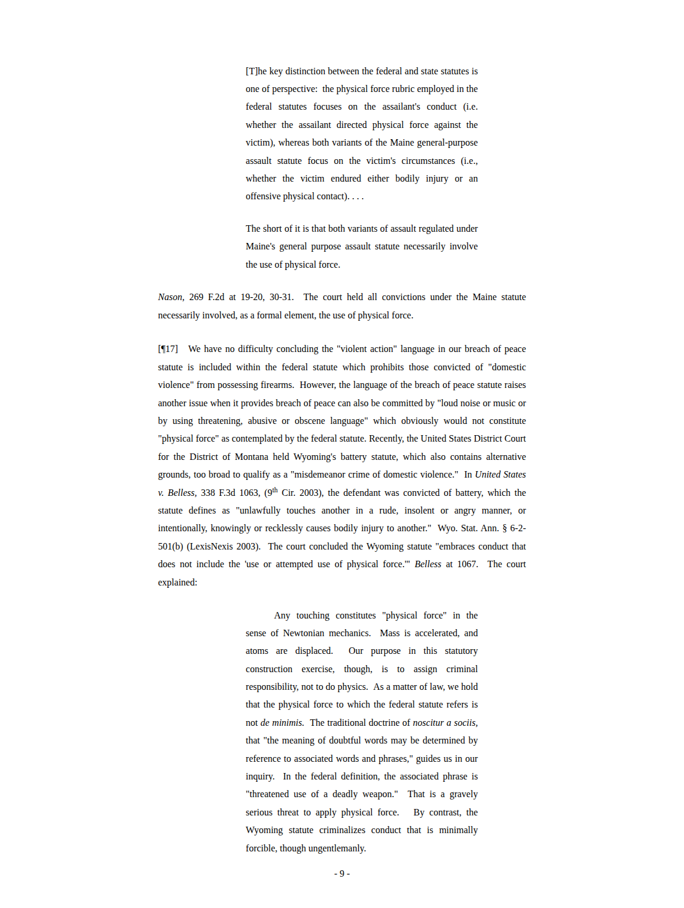[T]he key distinction between the federal and state statutes is one of perspective: the physical force rubric employed in the federal statutes focuses on the assailant's conduct (i.e. whether the assailant directed physical force against the victim), whereas both variants of the Maine general-purpose assault statute focus on the victim's circumstances (i.e., whether the victim endured either bodily injury or an offensive physical contact). . . .
The short of it is that both variants of assault regulated under Maine's general purpose assault statute necessarily involve the use of physical force.
Nason, 269 F.2d at 19-20, 30-31. The court held all convictions under the Maine statute necessarily involved, as a formal element, the use of physical force.
[¶17] We have no difficulty concluding the "violent action" language in our breach of peace statute is included within the federal statute which prohibits those convicted of "domestic violence" from possessing firearms. However, the language of the breach of peace statute raises another issue when it provides breach of peace can also be committed by "loud noise or music or by using threatening, abusive or obscene language" which obviously would not constitute "physical force" as contemplated by the federal statute. Recently, the United States District Court for the District of Montana held Wyoming's battery statute, which also contains alternative grounds, too broad to qualify as a "misdemeanor crime of domestic violence." In United States v. Belless, 338 F.3d 1063, (9th Cir. 2003), the defendant was convicted of battery, which the statute defines as "unlawfully touches another in a rude, insolent or angry manner, or intentionally, knowingly or recklessly causes bodily injury to another." Wyo. Stat. Ann. § 6-2-501(b) (LexisNexis 2003). The court concluded the Wyoming statute "embraces conduct that does not include the 'use or attempted use of physical force.'" Belless at 1067. The court explained:
Any touching constitutes "physical force" in the sense of Newtonian mechanics. Mass is accelerated, and atoms are displaced. Our purpose in this statutory construction exercise, though, is to assign criminal responsibility, not to do physics. As a matter of law, we hold that the physical force to which the federal statute refers is not de minimis. The traditional doctrine of noscitur a sociis, that "the meaning of doubtful words may be determined by reference to associated words and phrases," guides us in our inquiry. In the federal definition, the associated phrase is "threatened use of a deadly weapon." That is a gravely serious threat to apply physical force. By contrast, the Wyoming statute criminalizes conduct that is minimally forcible, though ungentlemanly.
- 9 -